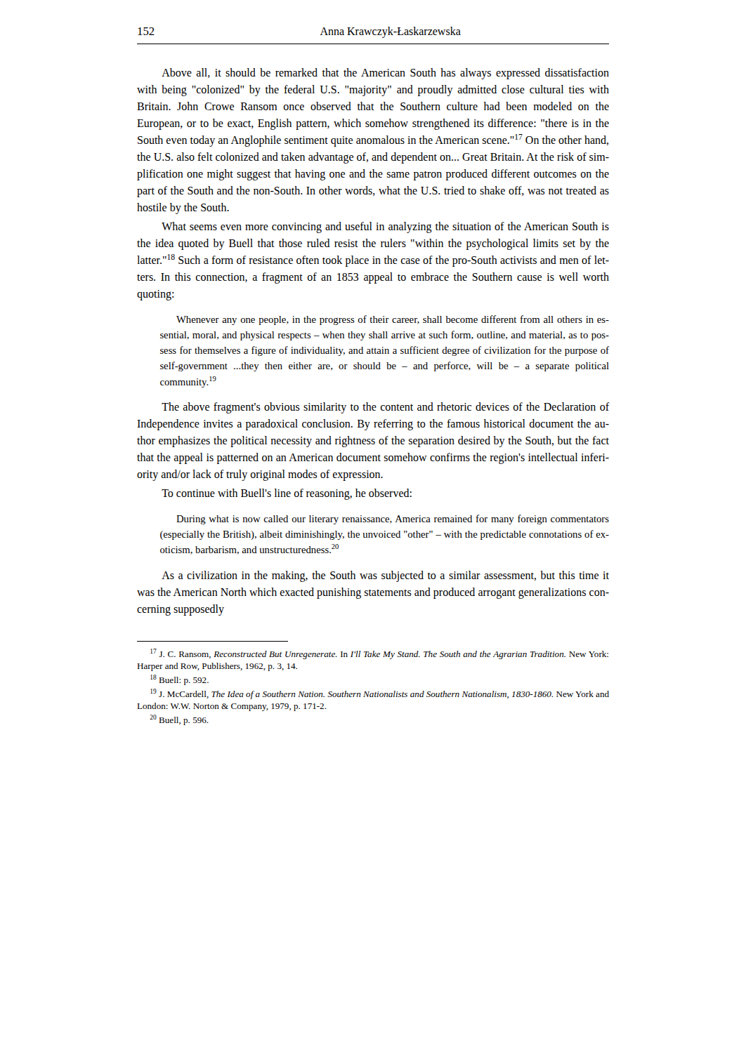152 Anna Krawczyk-Łaskarzewska
Above all, it should be remarked that the American South has always expressed dissatisfaction with being "colonized" by the federal U.S. "majority" and proudly admitted close cultural ties with Britain. John Crowe Ransom once observed that the Southern culture had been modeled on the European, or to be exact, English pattern, which somehow strengthened its difference: "there is in the South even today an Anglophile sentiment quite anomalous in the American scene."17 On the other hand, the U.S. also felt colonized and taken advantage of, and dependent on... Great Britain. At the risk of simplification one might suggest that having one and the same patron produced different outcomes on the part of the South and the non-South. In other words, what the U.S. tried to shake off, was not treated as hostile by the South.
What seems even more convincing and useful in analyzing the situation of the American South is the idea quoted by Buell that those ruled resist the rulers "within the psychological limits set by the latter."18 Such a form of resistance often took place in the case of the pro-South activists and men of letters. In this connection, a fragment of an 1853 appeal to embrace the Southern cause is well worth quoting:
Whenever any one people, in the progress of their career, shall become different from all others in essential, moral, and physical respects – when they shall arrive at such form, outline, and material, as to possess for themselves a figure of individuality, and attain a sufficient degree of civilization for the purpose of self-government ...they then either are, or should be – and perforce, will be – a separate political community.19
The above fragment's obvious similarity to the content and rhetoric devices of the Declaration of Independence invites a paradoxical conclusion. By referring to the famous historical document the author emphasizes the political necessity and rightness of the separation desired by the South, but the fact that the appeal is patterned on an American document somehow confirms the region's intellectual inferiority and/or lack of truly original modes of expression.
To continue with Buell's line of reasoning, he observed:
During what is now called our literary renaissance, America remained for many foreign commentators (especially the British), albeit diminishingly, the unvoiced "other" – with the predictable connotations of exoticism, barbarism, and unstructuredness.20
As a civilization in the making, the South was subjected to a similar assessment, but this time it was the American North which exacted punishing statements and produced arrogant generalizations concerning supposedly
17 J. C. Ransom, Reconstructed But Unregenerate. In I'll Take My Stand. The South and the Agrarian Tradition. New York: Harper and Row, Publishers, 1962, p. 3, 14.
18 Buell: p. 592.
19 J. McCardell, The Idea of a Southern Nation. Southern Nationalists and Southern Nationalism, 1830-1860. New York and London: W.W. Norton & Company, 1979, p. 171-2.
20 Buell, p. 596.